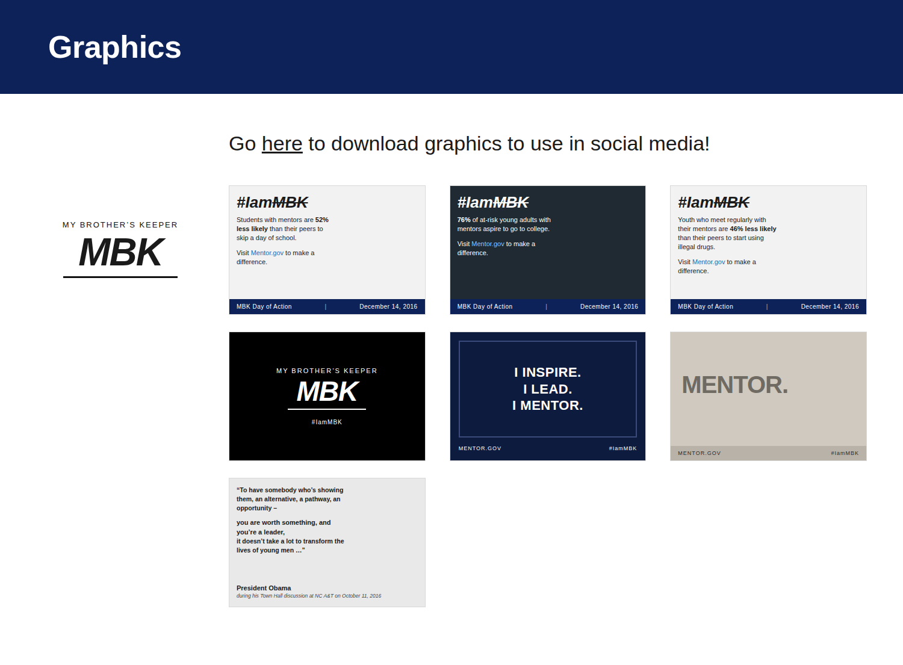Graphics
MY BROTHER’S KEEPER
MBK
Go here to download graphics to use in social media!
#IamMBK
Students with mentors are 52% less likely than their peers to skip a day of school.
Visit Mentor.gov to make a difference.
MBK Day of Action|December 14, 2016
#IamMBK
76% of at-risk young adults with mentors aspire to go to college.
Visit Mentor.gov to make a difference.
MBK Day of Action|December 14, 2016
#IamMBK
Youth who meet regularly with their mentors are 46% less likely than their peers to start using illegal drugs.
Visit Mentor.gov to make a difference.
MBK Day of Action|December 14, 2016
MY BROTHER’S KEEPER
MBK
#Iam MBK
I INSPIRE.
I LEAD.
I MENTOR.
MENTOR.GOV#IamMBK
MENTOR.
MENTOR.GOV#IamMBK
“To have somebody who’s showing them, an alternative, a pathway, an opportunity – you are worth something, and you’re a leader, it doesn’t take a lot to transform the lives of young men …”
President Obama during his Town Hall discussion at NC A&T on October 11, 2016